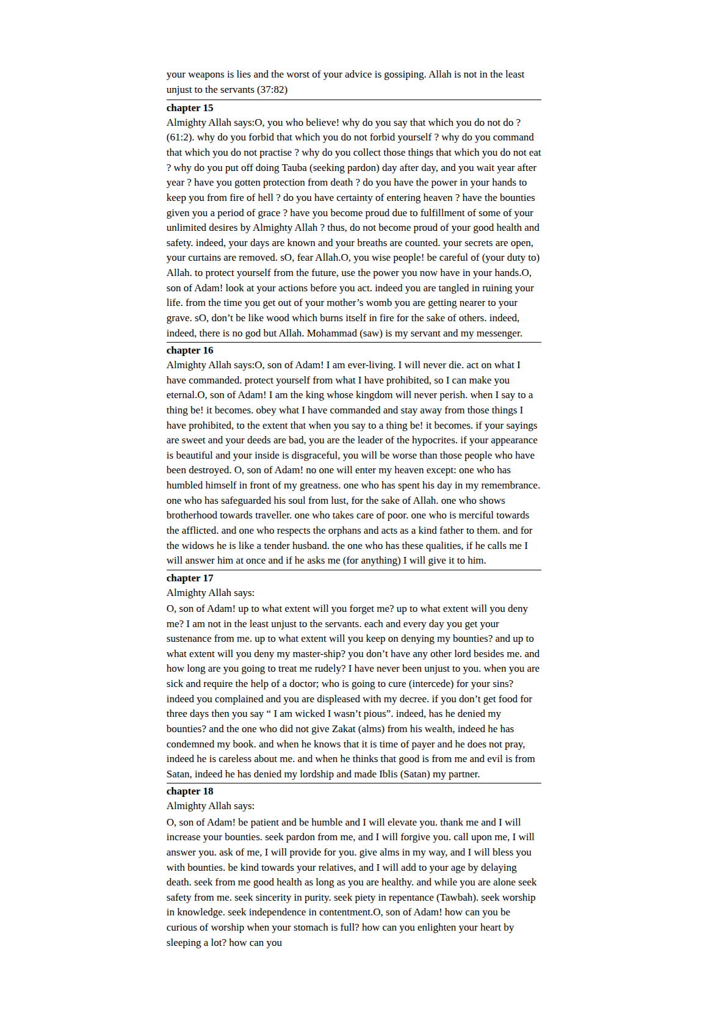your weapons is lies and the worst of your advice is gossiping. Allah is not in the least unjust to the servants (37:82)
chapter 15
Almighty Allah says:O, you who believe! why do you say that which you do not do ? (61:2). why do you forbid that which you do not forbid yourself ? why do you command that which you do not practise ? why do you collect those things that which you do not eat ? why do you put off doing Tauba (seeking pardon) day after day, and you wait year after year ? have you gotten protection from death ? do you have the power in your hands to keep you from fire of hell ? do you have certainty of entering heaven ? have the bounties given you a period of grace ? have you become proud due to fulfillment of some of your unlimited desires by Almighty Allah ? thus, do not become proud of your good health and safety. indeed, your days are known and your breaths are counted. your secrets are open, your curtains are removed. sO, fear Allah.O, you wise people! be careful of (your duty to) Allah. to protect yourself from the future, use the power you now have in your hands.O, son of Adam! look at your actions before you act. indeed you are tangled in ruining your life. from the time you get out of your mother’s womb you are getting nearer to your grave. sO, don’t be like wood which burns itself in fire for the sake of others. indeed, indeed, there is no god but Allah. Mohammad (saw) is my servant and my messenger.
chapter 16
Almighty Allah says:O, son of Adam! I am ever-living. I will never die. act on what I have commanded. protect yourself from what I have prohibited, so I can make you eternal.O, son of Adam! I am the king whose kingdom will never perish. when I say to a thing be! it becomes. obey what I have commanded and stay away from those things I have prohibited, to the extent that when you say to a thing be! it becomes. if your sayings are sweet and your deeds are bad, you are the leader of the hypocrites. if your appearance is beautiful and your inside is disgraceful, you will be worse than those people who have been destroyed. O, son of Adam! no one will enter my heaven except: one who has humbled himself in front of my greatness. one who has spent his day in my remembrance. one who has safeguarded his soul from lust, for the sake of Allah. one who shows brotherhood towards traveller. one who takes care of poor. one who is merciful towards the afflicted. and one who respects the orphans and acts as a kind father to them. and for the widows he is like a tender husband. the one who has these qualities, if he calls me I will answer him at once and if he asks me (for anything) I will give it to him.
chapter 17
Almighty Allah says:
O, son of Adam! up to what extent will you forget me? up to what extent will you deny me? I am not in the least unjust to the servants. each and every day you get your sustenance from me. up to what extent will you keep on denying my bounties? and up to what extent will you deny my master-ship? you don’t have any other lord besides me. and how long are you going to treat me rudely? I have never been unjust to you. when you are sick and require the help of a doctor; who is going to cure (intercede) for your sins? indeed you complained and you are displeased with my decree. if you don’t get food for three days then you say “ I am wicked I wasn’t pious”. indeed, has he denied my bounties? and the one who did not give Zakat (alms) from his wealth, indeed he has condemned my book. and when he knows that it is time of payer and he does not pray, indeed he is careless about me. and when he thinks that good is from me and evil is from Satan, indeed he has denied my lordship and made Iblis (Satan) my partner.
chapter 18
Almighty Allah says:
O, son of Adam! be patient and be humble and I will elevate you. thank me and I will increase your bounties. seek pardon from me, and I will forgive you. call upon me, I will answer you. ask of me, I will provide for you. give alms in my way, and I will bless you with bounties. be kind towards your relatives, and I will add to your age by delaying death. seek from me good health as long as you are healthy. and while you are alone seek safety from me. seek sincerity in purity. seek piety in repentance (Tawbah). seek worship in knowledge. seek independence in contentment.O, son of Adam! how can you be curious of worship when your stomach is full? how can you enlighten your heart by sleeping a lot? how can you